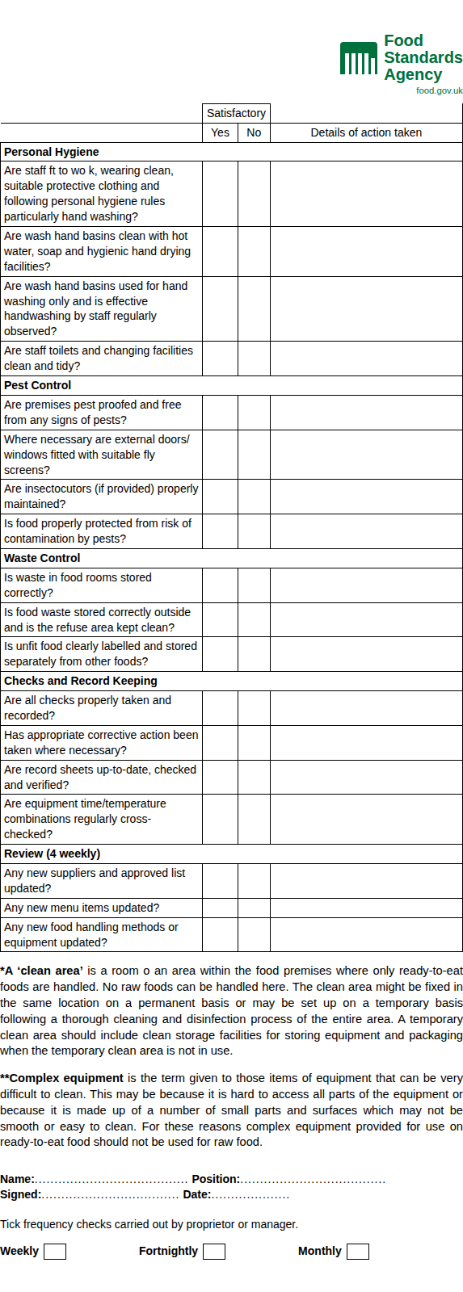Food
Standards
Agency
food.gov.uk
| | Satisfactory | |
| --- | --- | --- |
| | Yes | No | Details of action taken |
| Personal Hygiene |
| Are staff ft to wo k, wearing clean, suitable protective clothing and following personal hygiene rules particularly hand washing? | | | |
| Are wash hand basins clean with hot water, soap and hygienic hand drying facilities? | | | |
| Are wash hand basins used for hand washing only and is effective handwashing by staff regularly observed? | | | |
| Are staff toilets and changing facilities clean and tidy? | | | |
| Pest Control |
| Are premises pest proofed and free from any signs of pests? | | | |
| Where necessary are external doors/ windows fitted with suitable fly screens? | | | |
| Are insectocutors (if provided) properly maintained? | | | |
| Is food properly protected from risk of contamination by pests? | | | |
| Waste Control |
| Is waste in food rooms stored correctly? | | | |
| Is food waste stored correctly outside and is the refuse area kept clean? | | | |
| Is unfit food clearly labelled and stored separately from other foods? | | | |
| Checks and Record Keeping |
| Are all checks properly taken and recorded? | | | |
| Has appropriate corrective action been taken where necessary? | | | |
| Are record sheets up-to-date, checked and verified? | | | |
| Are equipment time/temperature combinations regularly cross-checked? | | | |
| Review (4 weekly) |
| Any new suppliers and approved list updated? | | | |
| Any new menu items updated? | | | |
| Any new food handling methods or equipment updated? | | | |
*A ‘clean area’ is a room o an area within the food premises where only ready-to-eat foods are handled. No raw foods can be handled here. The clean area might be fixed in the same location on a permanent basis or may be set up on a temporary basis following a thorough cleaning and disinfection process of the entire area. A temporary clean area should include clean storage facilities for storing equipment and packaging when the temporary clean area is not in use.
**Complex equipment is the term given to those items of equipment that can be very difficult to clean. This may be because it is hard to access all parts of the equipment or because it is made up of a number of small parts and surfaces which may not be smooth or easy to clean. For these reasons complex equipment provided for use on ready-to-eat food should not be used for raw food.
Name:....................................... Position:..................................... Signed:................................... Date:....................
Tick frequency checks carried out by proprietor or manager.
Weekly Fortnightly Monthly